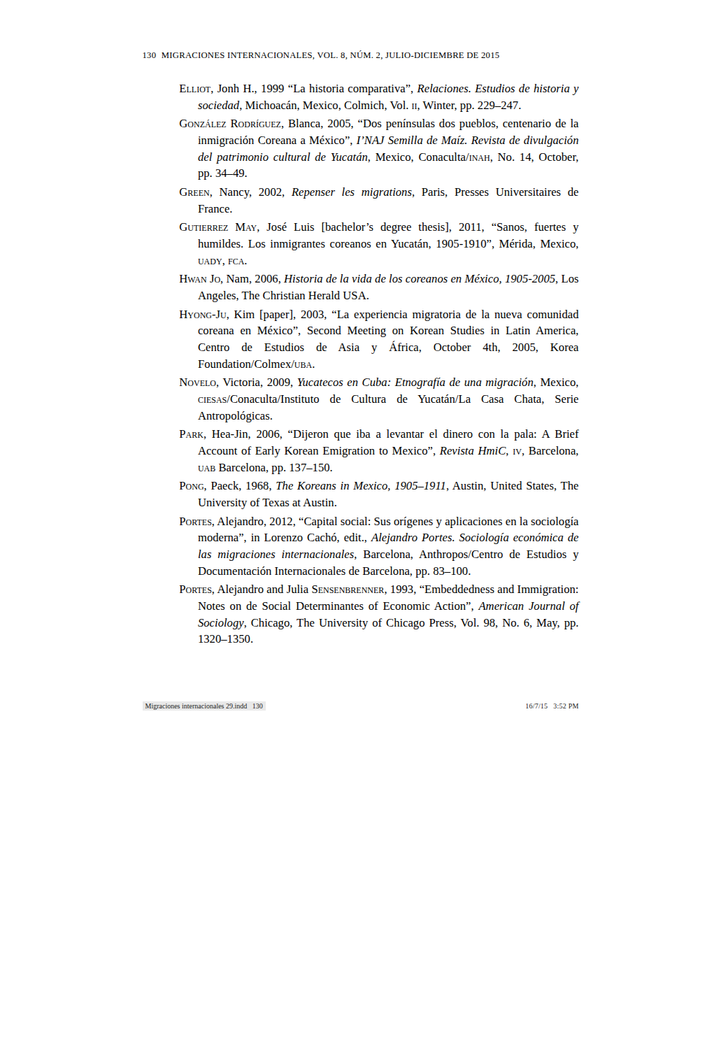130 Migraciones internacionales, vol. 8, núm. 2, julio-diciembre de 2015
Elliot, Jonh H., 1999 “La historia comparativa”, Relaciones. Estudios de historia y sociedad, Michoacán, Mexico, Colmich, Vol. ii, Winter, pp. 229–247.
González Rodríguez, Blanca, 2005, “Dos penínsulas dos pueblos, centenario de la inmigración Coreana a México”, I’NAJ Semilla de Maíz. Revista de divulgación del patrimonio cultural de Yucatán, Mexico, Conaculta/inah, No. 14, October, pp. 34–49.
Green, Nancy, 2002, Repenser les migrations, Paris, Presses Universitaires de France.
Gutierrez May, José Luis [bachelor’s degree thesis], 2011, “Sanos, fuertes y humildes. Los inmigrantes coreanos en Yucatán, 1905-1910”, Mérida, Mexico, uady, fca.
Hwan Jo, Nam, 2006, Historia de la vida de los coreanos en México, 1905-2005, Los Angeles, The Christian Herald USA.
Hyong-Ju, Kim [paper], 2003, “La experiencia migratoria de la nueva comunidad coreana en México”, Second Meeting on Korean Studies in Latin America, Centro de Estudios de Asia y África, October 4th, 2005, Korea Foundation/Colmex/uba.
Novelo, Victoria, 2009, Yucatecos en Cuba: Etnografía de una migración, Mexico, ciesas/Conaculta/Instituto de Cultura de Yucatán/La Casa Chata, Serie Antropológicas.
Park, Hea-Jin, 2006, “Dijeron que iba a levantar el dinero con la pala: A Brief Account of Early Korean Emigration to Mexico”, Revista HmiC, iv, Barcelona, uab Barcelona, pp. 137–150.
Pong, Paeck, 1968, The Koreans in Mexico, 1905–1911, Austin, United States, The University of Texas at Austin.
Portes, Alejandro, 2012, “Capital social: Sus orígenes y aplicaciones en la sociología moderna”, in Lorenzo Cachó, edit., Alejandro Portes. Sociología económica de las migraciones internacionales, Barcelona, Anthropos/Centro de Estudios y Documentación Internacionales de Barcelona, pp. 83–100.
Portes, Alejandro and Julia Sensenbrenner, 1993, “Embeddedness and Immigration: Notes on de Social Determinantes of Economic Action”, American Journal of Sociology, Chicago, The University of Chicago Press, Vol. 98, No. 6, May, pp. 1320–1350.
Migraciones internacionales 29.indd 130 16/7/15 3:52 PM